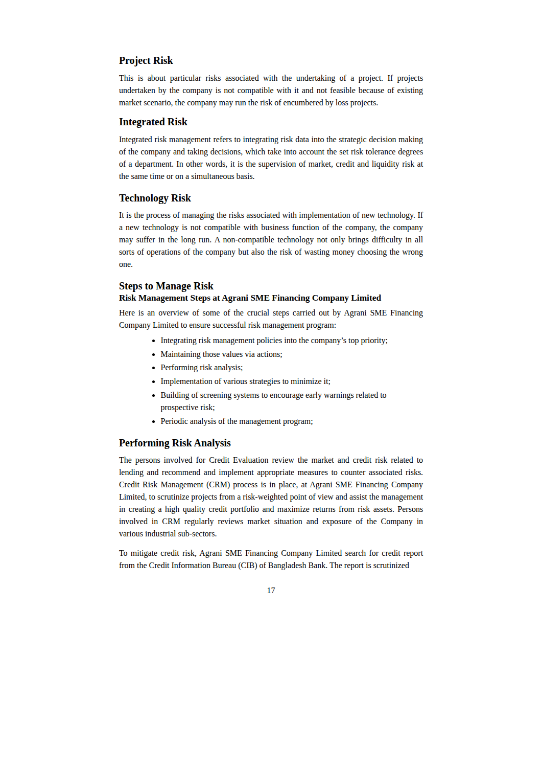Project Risk
This is about particular risks associated with the undertaking of a project. If projects undertaken by the company is not compatible with it and not feasible because of existing market scenario, the company may run the risk of encumbered by loss projects.
Integrated Risk
Integrated risk management refers to integrating risk data into the strategic decision making of the company and taking decisions, which take into account the set risk tolerance degrees of a department. In other words, it is the supervision of market, credit and liquidity risk at the same time or on a simultaneous basis.
Technology Risk
It is the process of managing the risks associated with implementation of new technology. If a new technology is not compatible with business function of the company, the company may suffer in the long run. A non-compatible technology not only brings difficulty in all sorts of operations of the company but also the risk of wasting money choosing the wrong one.
Steps to Manage Risk
Risk Management Steps at Agrani SME Financing Company Limited
Here is an overview of some of the crucial steps carried out by Agrani SME Financing Company Limited to ensure successful risk management program:
Integrating risk management policies into the company’s top priority;
Maintaining those values via actions;
Performing risk analysis;
Implementation of various strategies to minimize it;
Building of screening systems to encourage early warnings related to prospective risk;
Periodic analysis of the management program;
Performing Risk Analysis
The persons involved for Credit Evaluation review the market and credit risk related to lending and recommend and implement appropriate measures to counter associated risks. Credit Risk Management (CRM) process is in place, at Agrani SME Financing Company Limited, to scrutinize projects from a risk-weighted point of view and assist the management in creating a high quality credit portfolio and maximize returns from risk assets. Persons involved in CRM regularly reviews market situation and exposure of the Company in various industrial sub-sectors.
To mitigate credit risk, Agrani SME Financing Company Limited search for credit report from the Credit Information Bureau (CIB) of Bangladesh Bank. The report is scrutinized
17